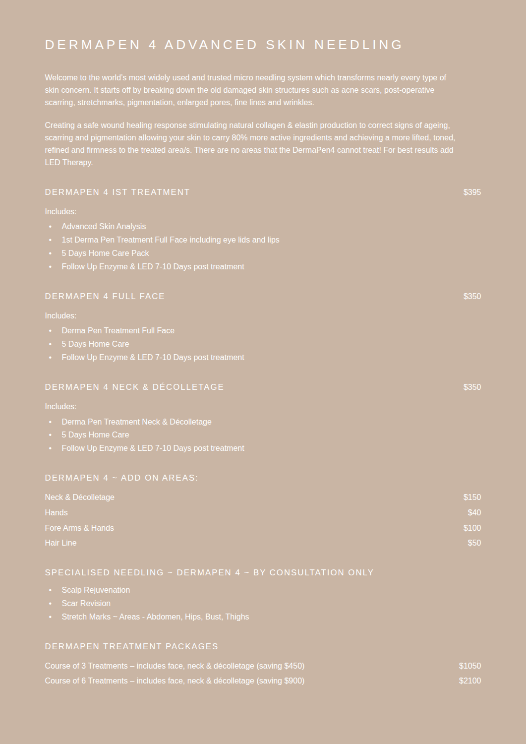Dermapen 4 Advanced Skin Needling
Welcome to the world’s most widely used and trusted micro needling system which transforms nearly every type of skin concern. It starts off by breaking down the old damaged skin structures such as acne scars, post-operative scarring, stretchmarks, pigmentation, enlarged pores, fine lines and wrinkles.
Creating a safe wound healing response stimulating natural collagen & elastin production to correct signs of ageing, scarring and pigmentation allowing your skin to carry 80% more active ingredients and achieving a more lifted, toned, refined and firmness to the treated area/s. There are no areas that the DermaPen4 cannot treat! For best results add LED Therapy.
Dermapen 4 Ist Treatment
$395
Includes:
Advanced Skin Analysis
1st Derma Pen Treatment Full Face including eye lids and lips
5 Days Home Care Pack
Follow Up Enzyme & LED 7-10 Days post treatment
Dermapen 4 Full Face
$350
Includes:
Derma Pen Treatment Full Face
5 Days Home Care
Follow Up Enzyme & LED 7-10 Days post treatment
Dermapen 4 Neck & Décolletage
$350
Includes:
Derma Pen Treatment Neck & Décolletage
5 Days Home Care
Follow Up Enzyme & LED 7-10 Days post treatment
Dermapen 4 ~ Add on Areas:
Neck & Décolletage $150
Hands $40
Fore Arms & Hands $100
Hair Line $50
Specialised Needling ~ Dermapen 4 ~ By Consultation Only
Scalp Rejuvenation
Scar Revision
Stretch Marks ~ Areas - Abdomen, Hips, Bust, Thighs
Dermapen Treatment Packages
Course of 3 Treatments – includes face, neck & décolletage (saving $450) $1050
Course of 6 Treatments – includes face, neck & décolletage (saving $900) $2100